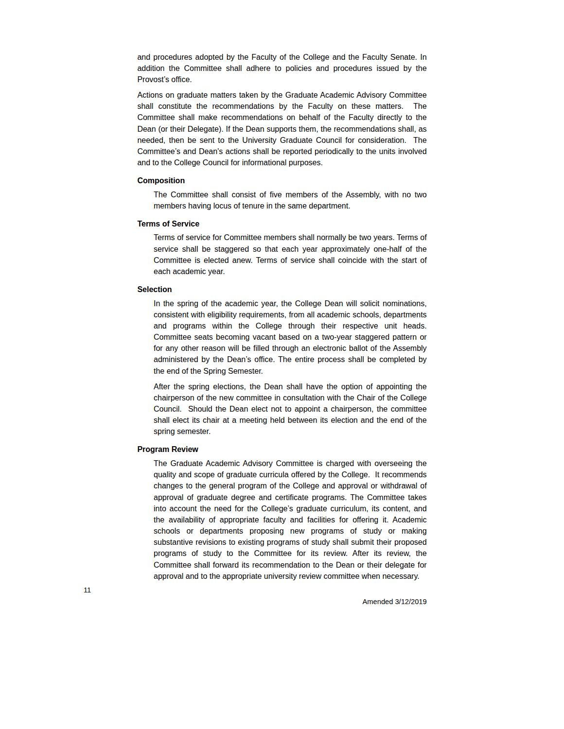and procedures adopted by the Faculty of the College and the Faculty Senate. In addition the Committee shall adhere to policies and procedures issued by the Provost’s office.
Actions on graduate matters taken by the Graduate Academic Advisory Committee shall constitute the recommendations by the Faculty on these matters. The Committee shall make recommendations on behalf of the Faculty directly to the Dean (or their Delegate). If the Dean supports them, the recommendations shall, as needed, then be sent to the University Graduate Council for consideration. The Committee’s and Dean's actions shall be reported periodically to the units involved and to the College Council for informational purposes.
Composition
The Committee shall consist of five members of the Assembly, with no two members having locus of tenure in the same department.
Terms of Service
Terms of service for Committee members shall normally be two years. Terms of service shall be staggered so that each year approximately one-half of the Committee is elected anew. Terms of service shall coincide with the start of each academic year.
Selection
In the spring of the academic year, the College Dean will solicit nominations, consistent with eligibility requirements, from all academic schools, departments and programs within the College through their respective unit heads. Committee seats becoming vacant based on a two-year staggered pattern or for any other reason will be filled through an electronic ballot of the Assembly administered by the Dean’s office. The entire process shall be completed by the end of the Spring Semester.
After the spring elections, the Dean shall have the option of appointing the chairperson of the new committee in consultation with the Chair of the College Council. Should the Dean elect not to appoint a chairperson, the committee shall elect its chair at a meeting held between its election and the end of the spring semester.
Program Review
The Graduate Academic Advisory Committee is charged with overseeing the quality and scope of graduate curricula offered by the College. It recommends changes to the general program of the College and approval or withdrawal of approval of graduate degree and certificate programs. The Committee takes into account the need for the College’s graduate curriculum, its content, and the availability of appropriate faculty and facilities for offering it. Academic schools or departments proposing new programs of study or making substantive revisions to existing programs of study shall submit their proposed programs of study to the Committee for its review. After its review, the Committee shall forward its recommendation to the Dean or their delegate for approval and to the appropriate university review committee when necessary.
11
Amended 3/12/2019